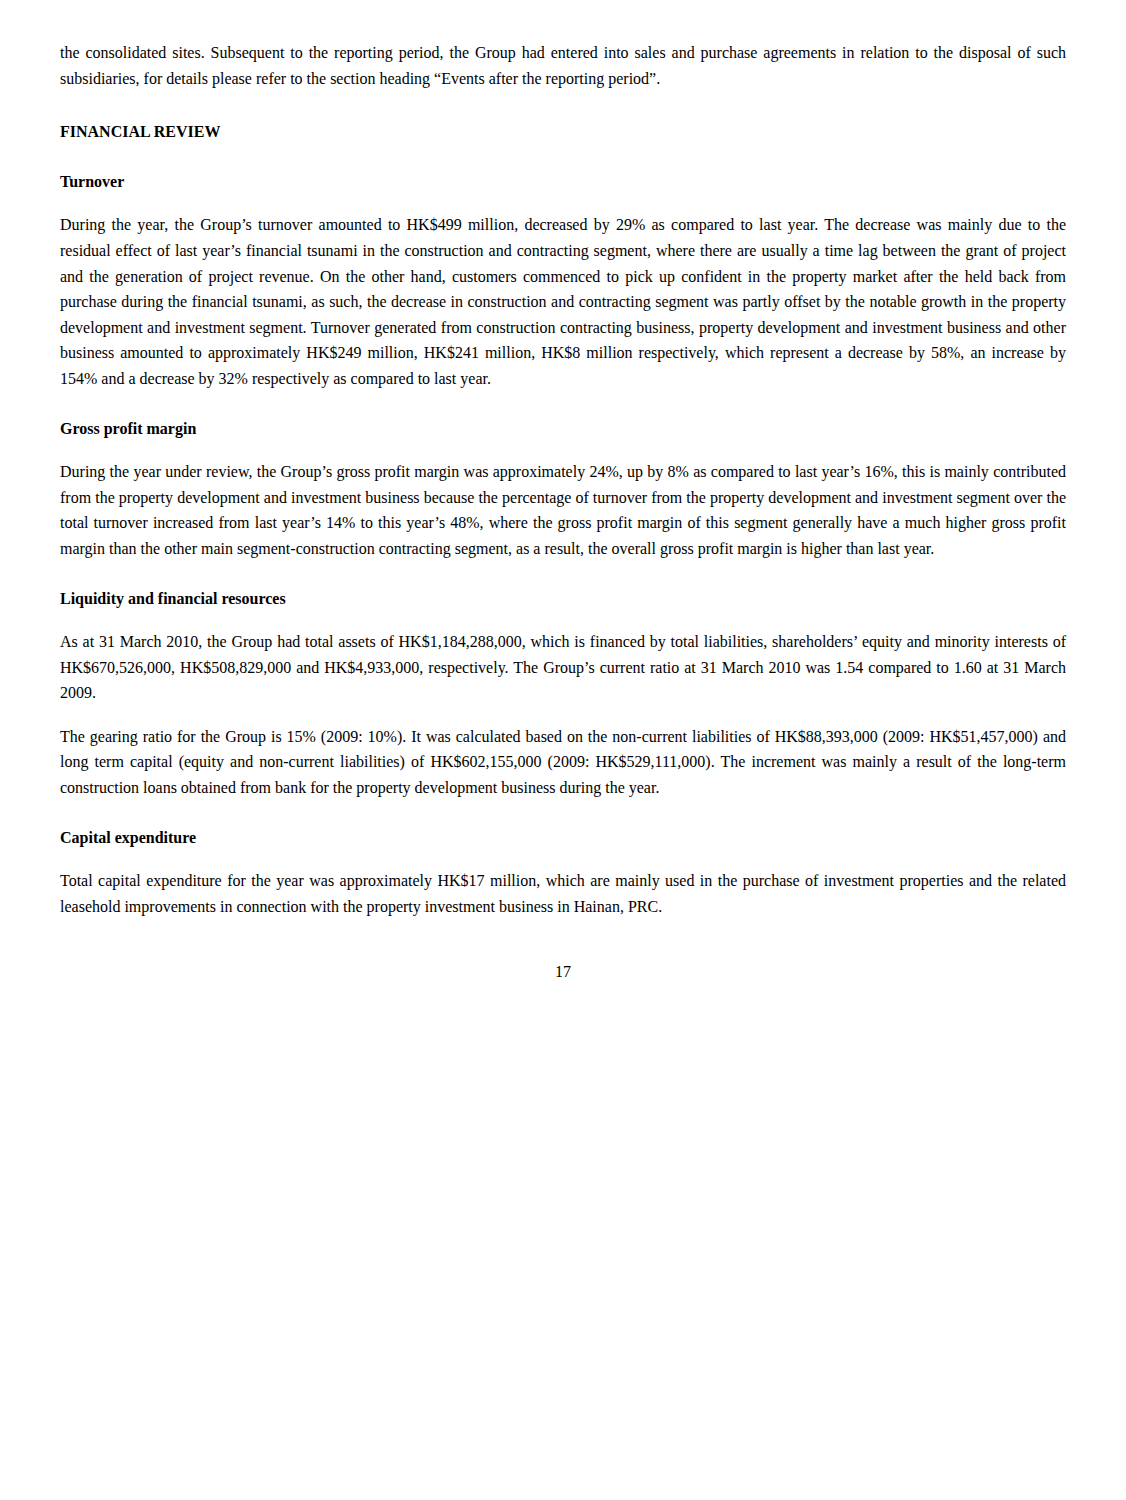the consolidated sites. Subsequent to the reporting period, the Group had entered into sales and purchase agreements in relation to the disposal of such subsidiaries, for details please refer to the section heading “Events after the reporting period”.
FINANCIAL REVIEW
Turnover
During the year, the Group’s turnover amounted to HK$499 million, decreased by 29% as compared to last year. The decrease was mainly due to the residual effect of last year’s financial tsunami in the construction and contracting segment, where there are usually a time lag between the grant of project and the generation of project revenue. On the other hand, customers commenced to pick up confident in the property market after the held back from purchase during the financial tsunami, as such, the decrease in construction and contracting segment was partly offset by the notable growth in the property development and investment segment. Turnover generated from construction contracting business, property development and investment business and other business amounted to approximately HK$249 million, HK$241 million, HK$8 million respectively, which represent a decrease by 58%, an increase by 154% and a decrease by 32% respectively as compared to last year.
Gross profit margin
During the year under review, the Group’s gross profit margin was approximately 24%, up by 8% as compared to last year’s 16%, this is mainly contributed from the property development and investment business because the percentage of turnover from the property development and investment segment over the total turnover increased from last year’s 14% to this year’s 48%, where the gross profit margin of this segment generally have a much higher gross profit margin than the other main segment-construction contracting segment, as a result, the overall gross profit margin is higher than last year.
Liquidity and financial resources
As at 31 March 2010, the Group had total assets of HK$1,184,288,000, which is financed by total liabilities, shareholders’ equity and minority interests of HK$670,526,000, HK$508,829,000 and HK$4,933,000, respectively. The Group’s current ratio at 31 March 2010 was 1.54 compared to 1.60 at 31 March 2009.
The gearing ratio for the Group is 15% (2009: 10%). It was calculated based on the non-current liabilities of HK$88,393,000 (2009: HK$51,457,000) and long term capital (equity and non-current liabilities) of HK$602,155,000 (2009: HK$529,111,000). The increment was mainly a result of the long-term construction loans obtained from bank for the property development business during the year.
Capital expenditure
Total capital expenditure for the year was approximately HK$17 million, which are mainly used in the purchase of investment properties and the related leasehold improvements in connection with the property investment business in Hainan, PRC.
17